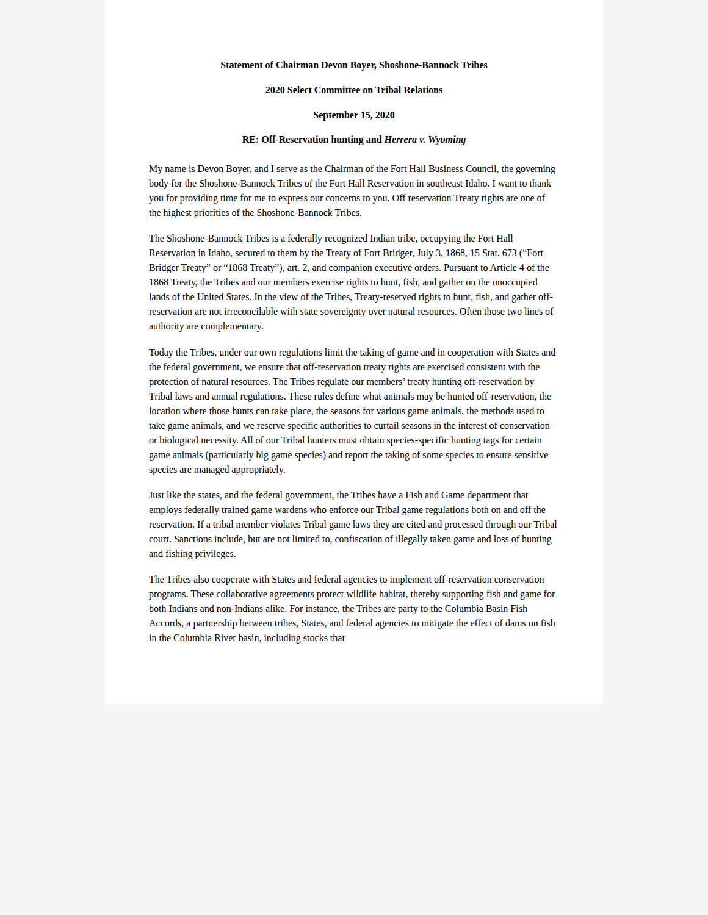Statement of Chairman Devon Boyer, Shoshone-Bannock Tribes
2020 Select Committee on Tribal Relations
September 15, 2020
RE: Off-Reservation hunting and Herrera v. Wyoming
My name is Devon Boyer, and I serve as the Chairman of the Fort Hall Business Council, the governing body for the Shoshone-Bannock Tribes of the Fort Hall Reservation in southeast Idaho. I want to thank you for providing time for me to express our concerns to you. Off reservation Treaty rights are one of the highest priorities of the Shoshone-Bannock Tribes.
The Shoshone-Bannock Tribes is a federally recognized Indian tribe, occupying the Fort Hall Reservation in Idaho, secured to them by the Treaty of Fort Bridger, July 3, 1868, 15 Stat. 673 (“Fort Bridger Treaty” or “1868 Treaty”), art. 2, and companion executive orders. Pursuant to Article 4 of the 1868 Treaty, the Tribes and our members exercise rights to hunt, fish, and gather on the unoccupied lands of the United States. In the view of the Tribes, Treaty-reserved rights to hunt, fish, and gather off-reservation are not irreconcilable with state sovereignty over natural resources. Often those two lines of authority are complementary.
Today the Tribes, under our own regulations limit the taking of game and in cooperation with States and the federal government, we ensure that off-reservation treaty rights are exercised consistent with the protection of natural resources. The Tribes regulate our members’ treaty hunting off-reservation by Tribal laws and annual regulations. These rules define what animals may be hunted off-reservation, the location where those hunts can take place, the seasons for various game animals, the methods used to take game animals, and we reserve specific authorities to curtail seasons in the interest of conservation or biological necessity. All of our Tribal hunters must obtain species-specific hunting tags for certain game animals (particularly big game species) and report the taking of some species to ensure sensitive species are managed appropriately.
Just like the states, and the federal government, the Tribes have a Fish and Game department that employs federally trained game wardens who enforce our Tribal game regulations both on and off the reservation. If a tribal member violates Tribal game laws they are cited and processed through our Tribal court. Sanctions include, but are not limited to, confiscation of illegally taken game and loss of hunting and fishing privileges.
The Tribes also cooperate with States and federal agencies to implement off-reservation conservation programs. These collaborative agreements protect wildlife habitat, thereby supporting fish and game for both Indians and non-Indians alike. For instance, the Tribes are party to the Columbia Basin Fish Accords, a partnership between tribes, States, and federal agencies to mitigate the effect of dams on fish in the Columbia River basin, including stocks that